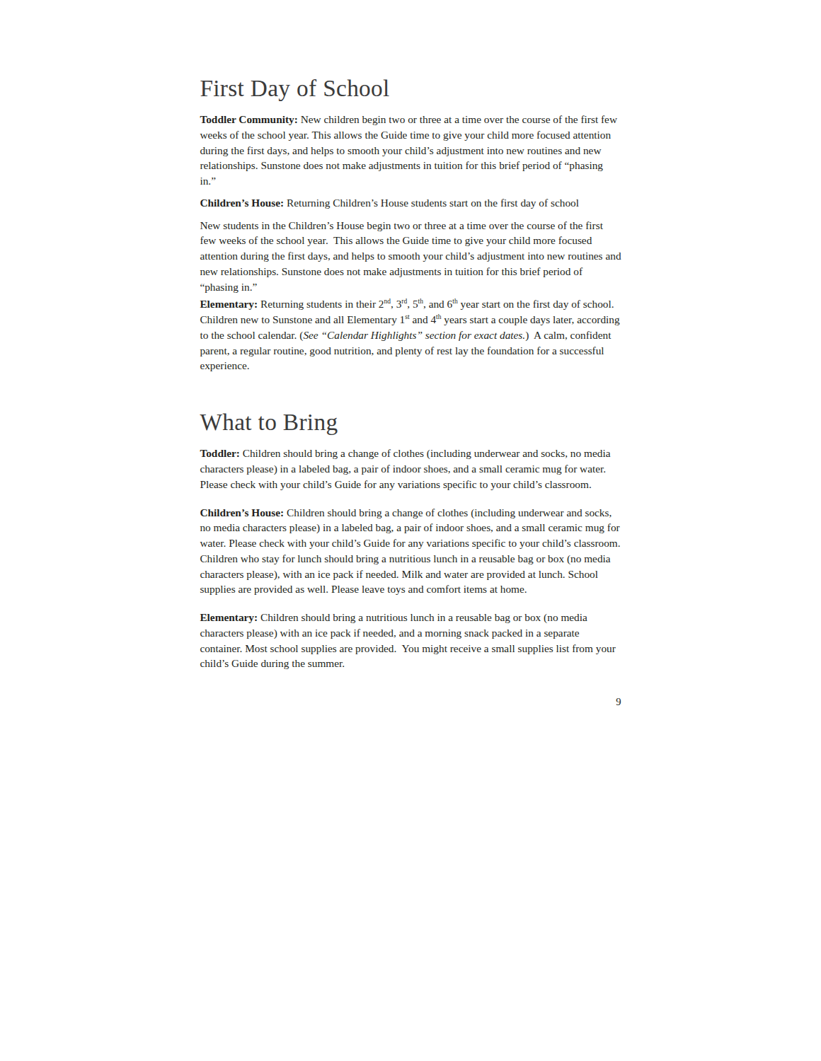First Day of School
Toddler Community: New children begin two or three at a time over the course of the first few weeks of the school year. This allows the Guide time to give your child more focused attention during the first days, and helps to smooth your child’s adjustment into new routines and new relationships. Sunstone does not make adjustments in tuition for this brief period of “phasing in.”
Children’s House: Returning Children’s House students start on the first day of school
New students in the Children’s House begin two or three at a time over the course of the first few weeks of the school year. This allows the Guide time to give your child more focused attention during the first days, and helps to smooth your child’s adjustment into new routines and new relationships. Sunstone does not make adjustments in tuition for this brief period of “phasing in.”
Elementary: Returning students in their 2nd, 3rd, 5th, and 6th year start on the first day of school. Children new to Sunstone and all Elementary 1st and 4th years start a couple days later, according to the school calendar. (See “Calendar Highlights” section for exact dates.) A calm, confident parent, a regular routine, good nutrition, and plenty of rest lay the foundation for a successful experience.
What to Bring
Toddler: Children should bring a change of clothes (including underwear and socks, no media characters please) in a labeled bag, a pair of indoor shoes, and a small ceramic mug for water. Please check with your child’s Guide for any variations specific to your child’s classroom.
Children’s House: Children should bring a change of clothes (including underwear and socks, no media characters please) in a labeled bag, a pair of indoor shoes, and a small ceramic mug for water. Please check with your child’s Guide for any variations specific to your child’s classroom. Children who stay for lunch should bring a nutritious lunch in a reusable bag or box (no media characters please), with an ice pack if needed. Milk and water are provided at lunch. School supplies are provided as well. Please leave toys and comfort items at home.
Elementary: Children should bring a nutritious lunch in a reusable bag or box (no media characters please) with an ice pack if needed, and a morning snack packed in a separate container. Most school supplies are provided. You might receive a small supplies list from your child’s Guide during the summer.
9